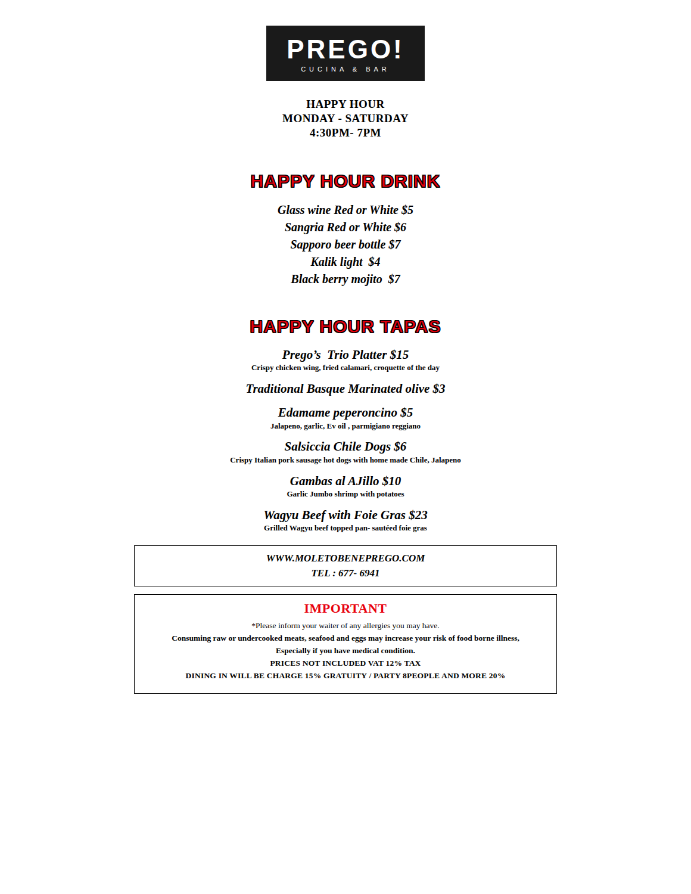PREGO! CUCINA & BAR
HAPPY HOUR
MONDAY - SATURDAY
4:30PM- 7PM
HAPPY HOUR DRINK
Glass wine Red or White $5
Sangria Red or White $6
Sapporo beer bottle $7
Kalik light $4
Black berry mojito $7
HAPPY HOUR TAPAS
Prego’s Trio Platter $15
Crispy chicken wing, fried calamari, croquette of the day
Traditional Basque Marinated olive $3
Edamame peperoncino $5
Jalapeno, garlic, Ev oil , parmigiano reggiano
Salsiccia Chile Dogs $6
Crispy Italian pork sausage hot dogs with home made Chile, Jalapeno
Gambas al AJillo $10
Garlic Jumbo shrimp with potatoes
Wagyu Beef with Foie Gras $23
Grilled Wagyu beef topped pan- sautéed foie gras
WWW.MOLETOBENEPREGO.COM
TEL : 677- 6941
IMPORTANT
*Please inform your waiter of any allergies you may have.
Consuming raw or undercooked meats, seafood and eggs may increase your risk of food borne illness,
Especially if you have medical condition.
PRICES NOT INCLUDED VAT 12% TAX
DINING IN WILL BE CHARGE 15% GRATUITY / PARTY 8PEOPLE AND MORE 20%